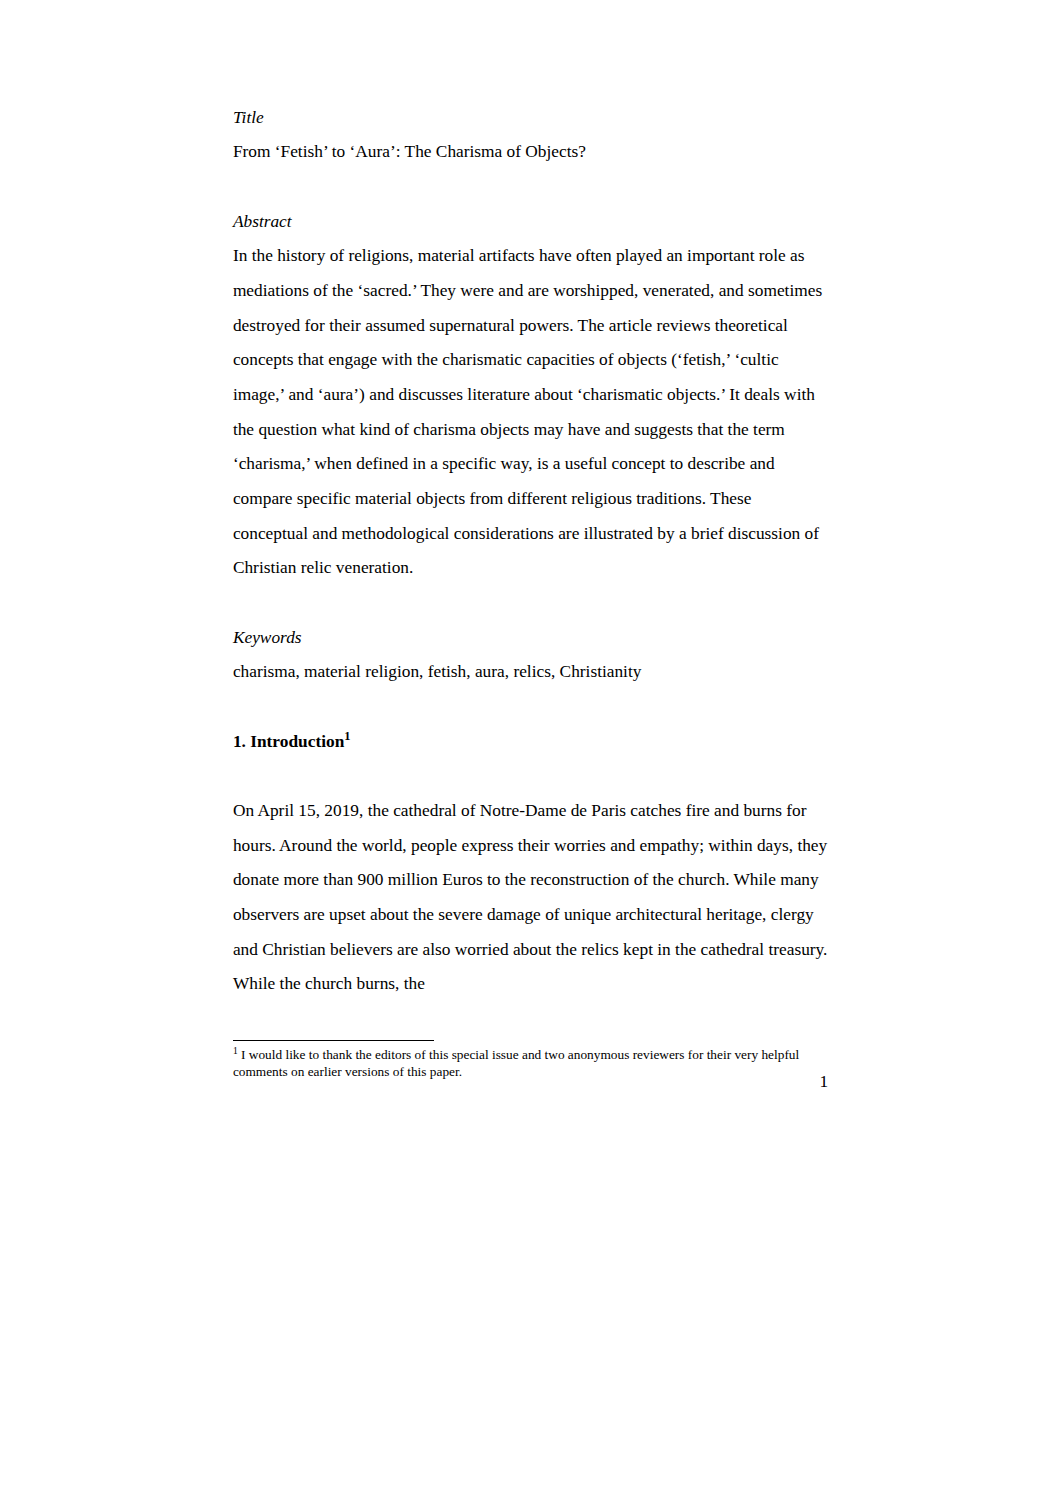Title
From ‘Fetish’ to ‘Aura’: The Charisma of Objects?
Abstract
In the history of religions, material artifacts have often played an important role as mediations of the ‘sacred.’ They were and are worshipped, venerated, and sometimes destroyed for their assumed supernatural powers. The article reviews theoretical concepts that engage with the charismatic capacities of objects (‘fetish,’ ‘cultic image,’ and ‘aura’) and discusses literature about ‘charismatic objects.’ It deals with the question what kind of charisma objects may have and suggests that the term ‘charisma,’ when defined in a specific way, is a useful concept to describe and compare specific material objects from different religious traditions. These conceptual and methodological considerations are illustrated by a brief discussion of Christian relic veneration.
Keywords
charisma, material religion, fetish, aura, relics, Christianity
1. Introduction1
On April 15, 2019, the cathedral of Notre-Dame de Paris catches fire and burns for hours. Around the world, people express their worries and empathy; within days, they donate more than 900 million Euros to the reconstruction of the church. While many observers are upset about the severe damage of unique architectural heritage, clergy and Christian believers are also worried about the relics kept in the cathedral treasury. While the church burns, the
1 I would like to thank the editors of this special issue and two anonymous reviewers for their very helpful comments on earlier versions of this paper.
1